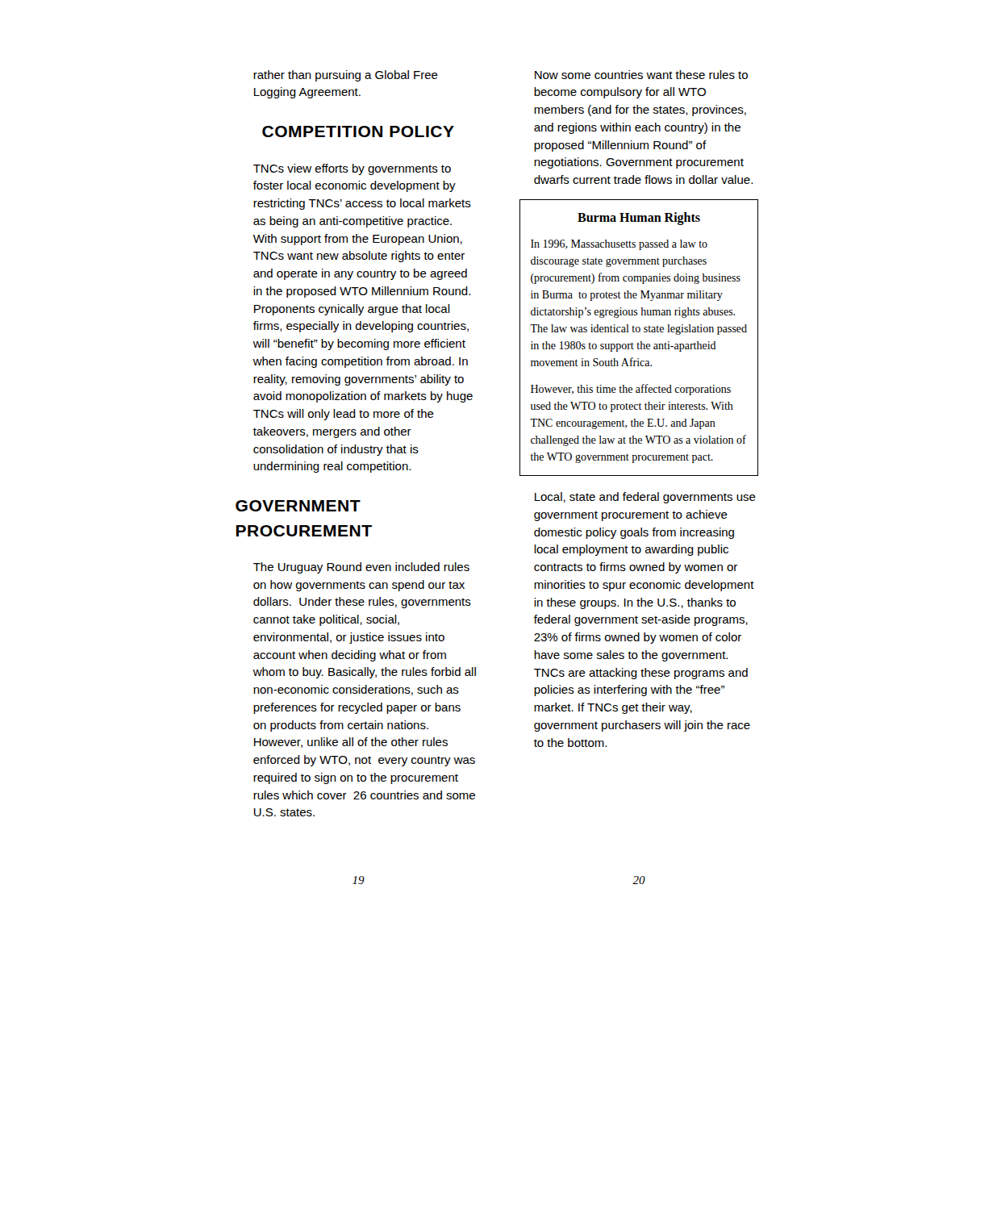rather than pursuing a Global Free Logging Agreement.
COMPETITION POLICY
TNCs view efforts by governments to foster local economic development by restricting TNCs’ access to local markets as being an anti-competitive practice. With support from the European Union, TNCs want new absolute rights to enter and operate in any country to be agreed in the proposed WTO Millennium Round. Proponents cynically argue that local firms, especially in developing countries, will “benefit” by becoming more efficient when facing competition from abroad. In reality, removing governments’ ability to avoid monopolization of markets by huge TNCs will only lead to more of the takeovers, mergers and other consolidation of industry that is undermining real competition.
GOVERNMENT PROCUREMENT
The Uruguay Round even included rules on how governments can spend our tax dollars. Under these rules, governments cannot take political, social, environmental, or justice issues into account when deciding what or from whom to buy. Basically, the rules forbid all non-economic considerations, such as preferences for recycled paper or bans on products from certain nations. However, unlike all of the other rules enforced by WTO, not every country was required to sign on to the procurement rules which cover 26 countries and some U.S. states.
Now some countries want these rules to become compulsory for all WTO members (and for the states, provinces, and regions within each country) in the proposed “Millennium Round” of negotiations. Government procurement dwarfs current trade flows in dollar value.
Burma Human Rights
In 1996, Massachusetts passed a law to discourage state government purchases (procurement) from companies doing business in Burma to protest the Myanmar military dictatorship’s egregious human rights abuses. The law was identical to state legislation passed in the 1980s to support the anti-apartheid movement in South Africa.
However, this time the affected corporations used the WTO to protect their interests. With TNC encouragement, the E.U. and Japan challenged the law at the WTO as a violation of the WTO government procurement pact.
Local, state and federal governments use government procurement to achieve domestic policy goals from increasing local employment to awarding public contracts to firms owned by women or minorities to spur economic development in these groups. In the U.S., thanks to federal government set-aside programs, 23% of firms owned by women of color have some sales to the government. TNCs are attacking these programs and policies as interfering with the “free” market. If TNCs get their way, government purchasers will join the race to the bottom.
19
20